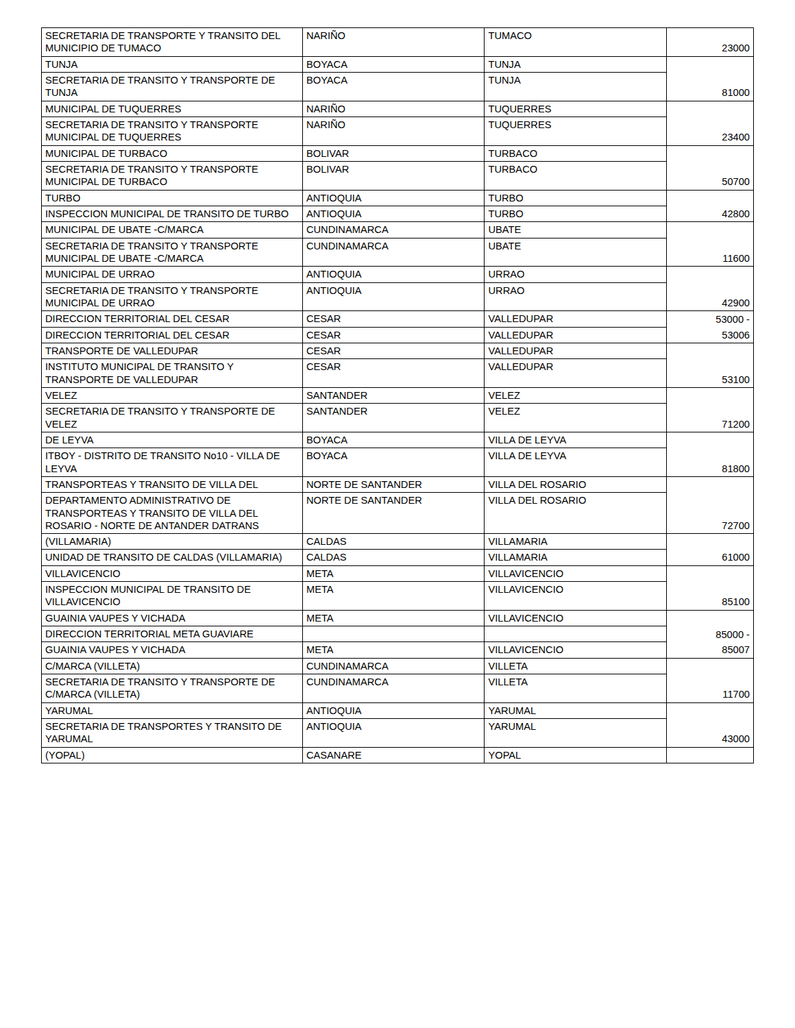| SECRETARIA DE TRANSPORTE Y TRANSITO DEL MUNICIPIO DE TUMACO | NARIÑO | TUMACO | 23000 |
| TUNJA | BOYACA | TUNJA | |
| SECRETARIA DE TRANSITO Y TRANSPORTE DE TUNJA | BOYACA | TUNJA | 81000 |
| MUNICIPAL DE TUQUERRES | NARIÑO | TUQUERRES | |
| SECRETARIA DE TRANSITO Y TRANSPORTE MUNICIPAL DE TUQUERRES | NARIÑO | TUQUERRES | 23400 |
| MUNICIPAL DE TURBACO | BOLIVAR | TURBACO | |
| SECRETARIA DE TRANSITO Y TRANSPORTE MUNICIPAL DE TURBACO | BOLIVAR | TURBACO | 50700 |
| TURBO | ANTIOQUIA | TURBO | |
| INSPECCION MUNICIPAL DE TRANSITO DE TURBO | ANTIOQUIA | TURBO | 42800 |
| MUNICIPAL DE UBATE -C/MARCA | CUNDINAMARCA | UBATE | |
| SECRETARIA DE TRANSITO Y TRANSPORTE MUNICIPAL DE UBATE -C/MARCA | CUNDINAMARCA | UBATE | 11600 |
| MUNICIPAL DE URRAO | ANTIOQUIA | URRAO | |
| SECRETARIA DE TRANSITO Y TRANSPORTE MUNICIPAL DE URRAO | ANTIOQUIA | URRAO | 42900 |
| DIRECCION TERRITORIAL DEL CESAR | CESAR | VALLEDUPAR | 53000 - |
| DIRECCION TERRITORIAL DEL CESAR | CESAR | VALLEDUPAR | 53006 |
| TRANSPORTE DE VALLEDUPAR | CESAR | VALLEDUPAR | |
| INSTITUTO MUNICIPAL DE TRANSITO Y TRANSPORTE DE VALLEDUPAR | CESAR | VALLEDUPAR | 53100 |
| VELEZ | SANTANDER | VELEZ | |
| SECRETARIA DE TRANSITO Y TRANSPORTE DE VELEZ | SANTANDER | VELEZ | 71200 |
| DE LEYVA | BOYACA | VILLA DE LEYVA | |
| ITBOY - DISTRITO DE TRANSITO No10 - VILLA DE LEYVA | BOYACA | VILLA DE LEYVA | 81800 |
| TRANSPORTEAS Y TRANSITO DE VILLA DEL | NORTE DE SANTANDER | VILLA DEL ROSARIO | |
| DEPARTAMENTO ADMINISTRATIVO DE TRANSPORTEAS Y TRANSITO DE VILLA DEL ROSARIO - NORTE DE ANTANDER DATRANS | NORTE DE SANTANDER | VILLA DEL ROSARIO | 72700 |
| (VILLAMARIA) | CALDAS | VILLAMARIA | |
| UNIDAD DE TRANSITO DE CALDAS (VILLAMARIA) | CALDAS | VILLAMARIA | 61000 |
| VILLAVICENCIO | META | VILLAVICENCIO | |
| INSPECCION MUNICIPAL DE TRANSITO DE VILLAVICENCIO | META | VILLAVICENCIO | 85100 |
| GUAINIA VAUPES Y VICHADA | META | VILLAVICENCIO | |
| DIRECCION TERRITORIAL META GUAVIARE | | | 85000 - |
| GUAINIA VAUPES Y VICHADA | META | VILLAVICENCIO | 85007 |
| C/MARCA (VILLETA) | CUNDINAMARCA | VILLETA | |
| SECRETARIA DE TRANSITO Y TRANSPORTE DE C/MARCA (VILLETA) | CUNDINAMARCA | VILLETA | 11700 |
| YARUMAL | ANTIOQUIA | YARUMAL | |
| SECRETARIA DE TRANSPORTES Y TRANSITO DE YARUMAL | ANTIOQUIA | YARUMAL | 43000 |
| (YOPAL) | CASANARE | YOPAL | |